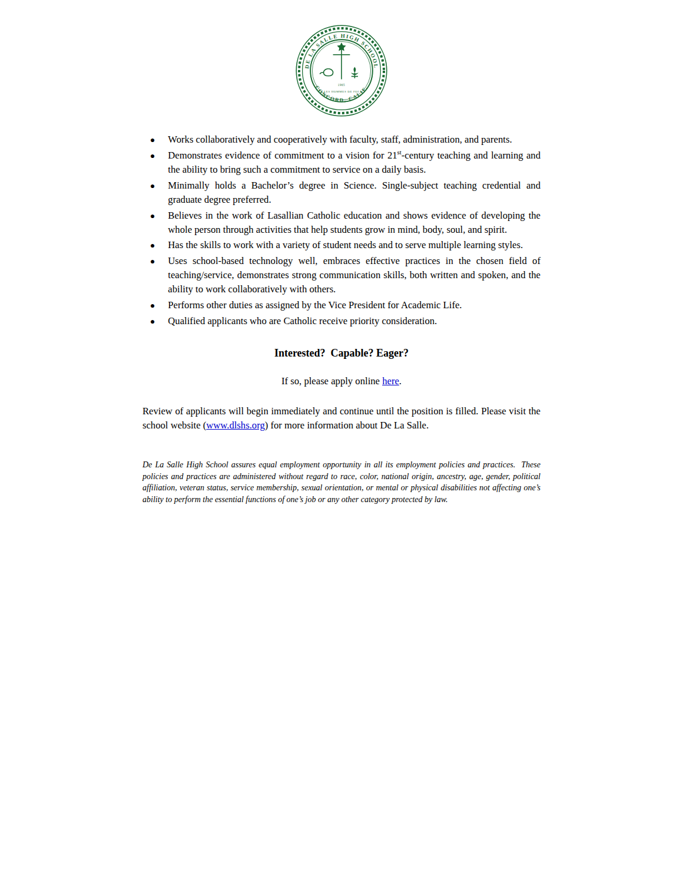DE LA SALLE HIGH SCHOOL CONCORD, CALIF. 1965 LES HOMMES DE FOI
Works collaboratively and cooperatively with faculty, staff, administration, and parents.
Demonstrates evidence of commitment to a vision for 21st-century teaching and learning and the ability to bring such a commitment to service on a daily basis.
Minimally holds a Bachelor’s degree in Science. Single-subject teaching credential and graduate degree preferred.
Believes in the work of Lasallian Catholic education and shows evidence of developing the whole person through activities that help students grow in mind, body, soul, and spirit.
Has the skills to work with a variety of student needs and to serve multiple learning styles.
Uses school-based technology well, embraces effective practices in the chosen field of teaching/service, demonstrates strong communication skills, both written and spoken, and the ability to work collaboratively with others.
Performs other duties as assigned by the Vice President for Academic Life.
Qualified applicants who are Catholic receive priority consideration.
Interested? Capable? Eager?
If so, please apply online here.
Review of applicants will begin immediately and continue until the position is filled. Please visit the school website (www.dlshs.org) for more information about De La Salle.
De La Salle High School assures equal employment opportunity in all its employment policies and practices. These policies and practices are administered without regard to race, color, national origin, ancestry, age, gender, political affiliation, veteran status, service membership, sexual orientation, or mental or physical disabilities not affecting one’s ability to perform the essential functions of one’s job or any other category protected by law.